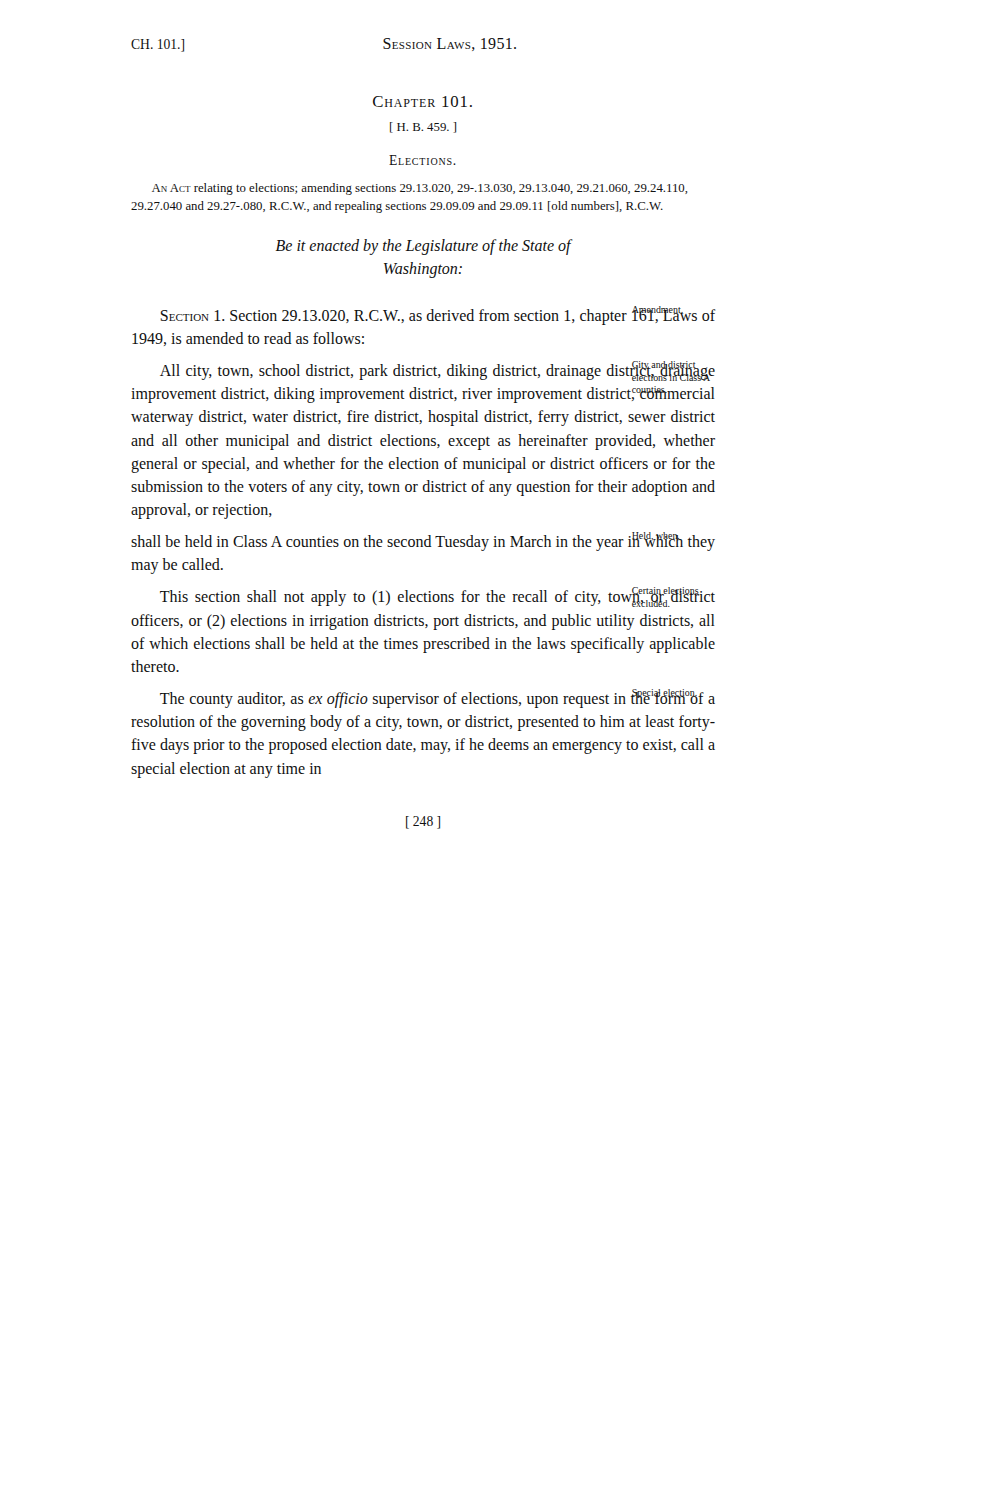CH. 101.] Session Laws, 1951.
Chapter 101.
[ H. B. 459. ]
Elections.
An Act relating to elections; amending sections 29.13.020, 29-.13.030, 29.13.040, 29.21.060, 29.24.110, 29.27.040 and 29.27-.080, R.C.W., and repealing sections 29.09.09 and 29.09.11 [old numbers], R.C.W.
Be it enacted by the Legislature of the State of Washington:
Amendment.
Section 1. Section 29.13.020, R.C.W., as derived from section 1, chapter 161, Laws of 1949, is amended to read as follows:
City and district elections in Class A counties.
All city, town, school district, park district, diking district, drainage district, drainage improvement district, diking improvement district, river improvement district, commercial waterway district, water district, fire district, hospital district, ferry district, sewer district and all other municipal and district elections, except as hereinafter provided, whether general or special, and whether for the election of municipal or district officers or for the submission to the voters of any city, town or district of any question for their adoption and approval, or rejection,
Held, when.
shall be held in Class A counties on the second Tuesday in March in the year in which they may be called.
Certain elections excluded.
This section shall not apply to (1) elections for the recall of city, town, or district officers, or (2) elections in irrigation districts, port districts, and public utility districts, all of which elections shall be held at the times prescribed in the laws specifically applicable thereto.
Special election.
The county auditor, as ex officio supervisor of elections, upon request in the form of a resolution of the governing body of a city, town, or district, presented to him at least forty-five days prior to the proposed election date, may, if he deems an emergency to exist, call a special election at any time in
[ 248 ]